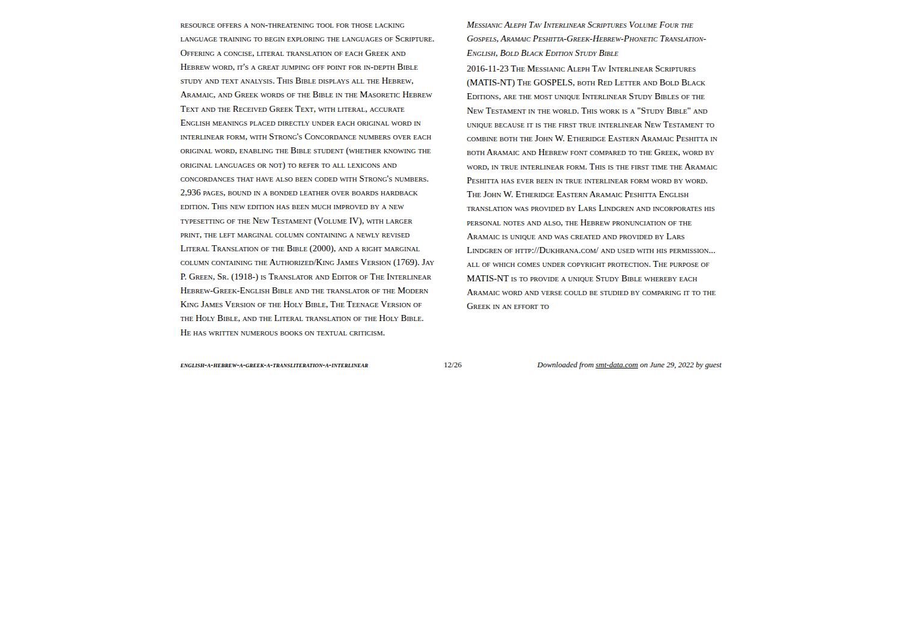resource offers a non-threatening tool for those lacking language training to begin exploring the languages of Scripture. Offering a concise, literal translation of each Greek and Hebrew word, it's a great jumping off point for in-depth Bible study and text analysis. This Bible displays all the Hebrew, Aramaic, and Greek words of the Bible in the Masoretic Hebrew Text and the Received Greek Text, with literal, accurate English meanings placed directly under each original word in interlinear form, with Strong's Concordance numbers over each original word, enabling the Bible student (whether knowing the original languages or not) to refer to all lexicons and concordances that have also been coded with Strong's numbers. 2,936 pages, bound in a bonded leather over boards hardback edition. This new edition has been much improved by a new typesetting of the New Testament (Volume IV), with larger print, the left marginal column containing a newly revised Literal Translation of the Bible (2000), and a right marginal column containing the Authorized/King James Version (1769). Jay P. Green, Sr. (1918-) is Translator and Editor of The Interlinear Hebrew-Greek-English Bible and the translator of the Modern King James Version of the Holy Bible, The Teenage Version of the Holy Bible, and the Literal translation of the Holy Bible. He has written numerous books on textual criticism.
Messianic Aleph Tav Interlinear Scriptures Volume Four the Gospels, Aramaic Peshitta-Greek-Hebrew-Phonetic Translation-English, Bold Black Edition Study Bible
2016-11-23 The Messianic Aleph Tav Interlinear Scriptures (MATIS-NT) The GOSPELS, both Red Letter and Bold Black Editions, are the most unique Interlinear Study Bibles of the New Testament in the world. This work is a "Study Bible" and unique because it is the first true interlinear New Testament to combine both the John W. Etheridge Eastern Aramaic Peshitta in both Aramaic and Hebrew font compared to the Greek, word by word, in true interlinear form. This is the first time the Aramaic Peshitta has ever been in true interlinear form word by word. The John W. Etheridge Eastern Aramaic Peshitta English translation was provided by Lars Lindgren and incorporates his personal notes and also, the Hebrew pronunciation of the Aramaic is unique and was created and provided by Lars Lindgren of http://Dukhrana.com/ and used with his permission... all of which comes under copyright protection. The purpose of MATIS-NT is to provide a unique Study Bible whereby each Aramaic word and verse could be studied by comparing it to the Greek in an effort to
english-a-hebrew-a-greek-a-transliteration-a-interlinear
12/26
Downloaded from smt-data.com on June 29, 2022 by guest